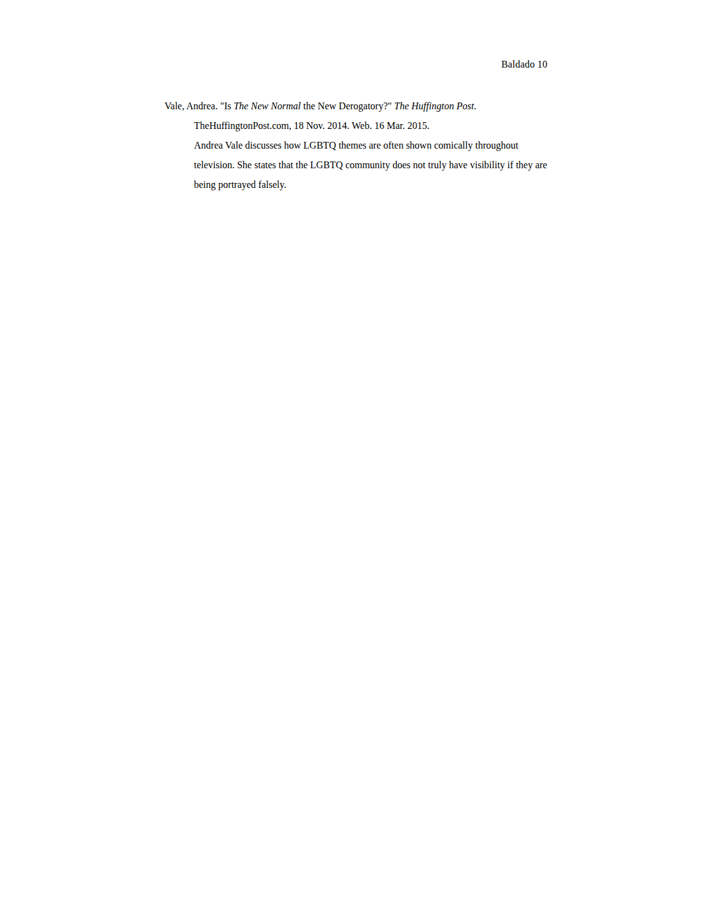Baldado 10
Vale, Andrea. "Is The New Normal the New Derogatory?" The Huffington Post. TheHuffingtonPost.com, 18 Nov. 2014. Web. 16 Mar. 2015.
Andrea Vale discusses how LGBTQ themes are often shown comically throughout television. She states that the LGBTQ community does not truly have visibility if they are being portrayed falsely.